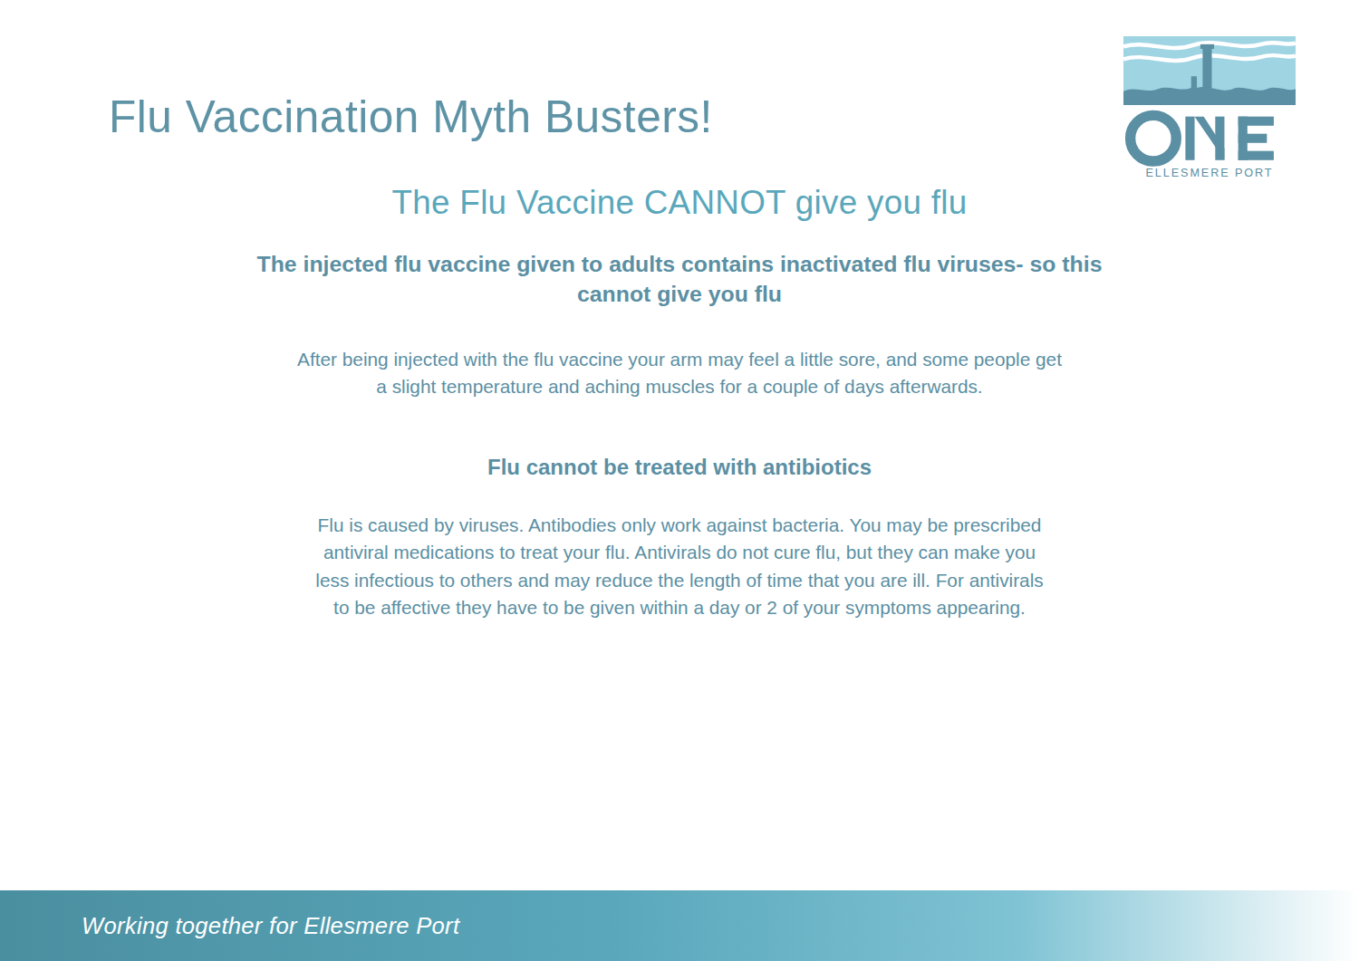ELLESMERE PORT
Flu Vaccination Myth Busters!
The Flu Vaccine CANNOT give you flu
The injected flu vaccine given to adults contains inactivated flu viruses- so this cannot give you flu
After being injected with the flu vaccine your arm may feel a little sore, and some people get a slight temperature and aching muscles for a couple of days afterwards.
Flu cannot be treated with antibiotics
Flu is caused by viruses. Antibodies only work against bacteria. You may be prescribed antiviral medications to treat your flu. Antivirals do not cure flu, but they can make you less infectious to others and may reduce the length of time that you are ill. For antivirals to be affective they have to be given within a day or 2 of your symptoms appearing.
Working together for Ellesmere Port